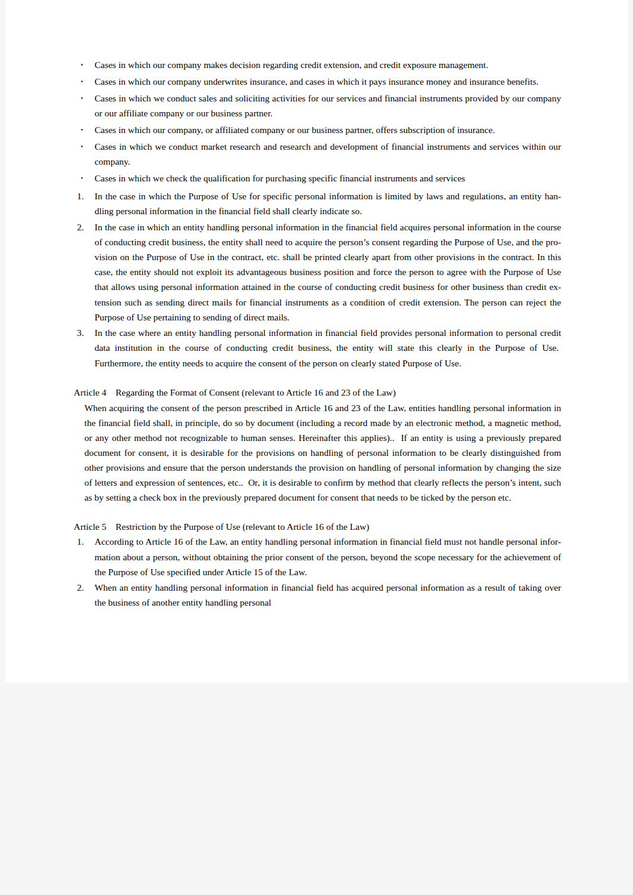Cases in which our company makes decision regarding credit extension, and credit exposure management.
Cases in which our company underwrites insurance, and cases in which it pays insurance money and insurance benefits.
Cases in which we conduct sales and soliciting activities for our services and financial instruments provided by our company or our affiliate company or our business partner.
Cases in which our company, or affiliated company or our business partner, offers subscription of insurance.
Cases in which we conduct market research and research and development of financial instruments and services within our company.
Cases in which we check the qualification for purchasing specific financial instruments and services
In the case in which the Purpose of Use for specific personal information is limited by laws and regulations, an entity handling personal information in the financial field shall clearly indicate so.
In the case in which an entity handling personal information in the financial field acquires personal information in the course of conducting credit business, the entity shall need to acquire the person’s consent regarding the Purpose of Use, and the provision on the Purpose of Use in the contract, etc. shall be printed clearly apart from other provisions in the contract. In this case, the entity should not exploit its advantageous business position and force the person to agree with the Purpose of Use that allows using personal information attained in the course of conducting credit business for other business than credit extension such as sending direct mails for financial instruments as a condition of credit extension. The person can reject the Purpose of Use pertaining to sending of direct mails.
In the case where an entity handling personal information in financial field provides personal information to personal credit data institution in the course of conducting credit business, the entity will state this clearly in the Purpose of Use. Furthermore, the entity needs to acquire the consent of the person on clearly stated Purpose of Use.
Article 4 Regarding the Format of Consent (relevant to Article 16 and 23 of the Law)
When acquiring the consent of the person prescribed in Article 16 and 23 of the Law, entities handling personal information in the financial field shall, in principle, do so by document (including a record made by an electronic method, a magnetic method, or any other method not recognizable to human senses. Hereinafter this applies).. If an entity is using a previously prepared document for consent, it is desirable for the provisions on handling of personal information to be clearly distinguished from other provisions and ensure that the person understands the provision on handling of personal information by changing the size of letters and expression of sentences, etc.. Or, it is desirable to confirm by method that clearly reflects the person’s intent, such as by setting a check box in the previously prepared document for consent that needs to be ticked by the person etc.
Article 5 Restriction by the Purpose of Use (relevant to Article 16 of the Law)
According to Article 16 of the Law, an entity handling personal information in financial field must not handle personal information about a person, without obtaining the prior consent of the person, beyond the scope necessary for the achievement of the Purpose of Use specified under Article 15 of the Law.
When an entity handling personal information in financial field has acquired personal information as a result of taking over the business of another entity handling personal